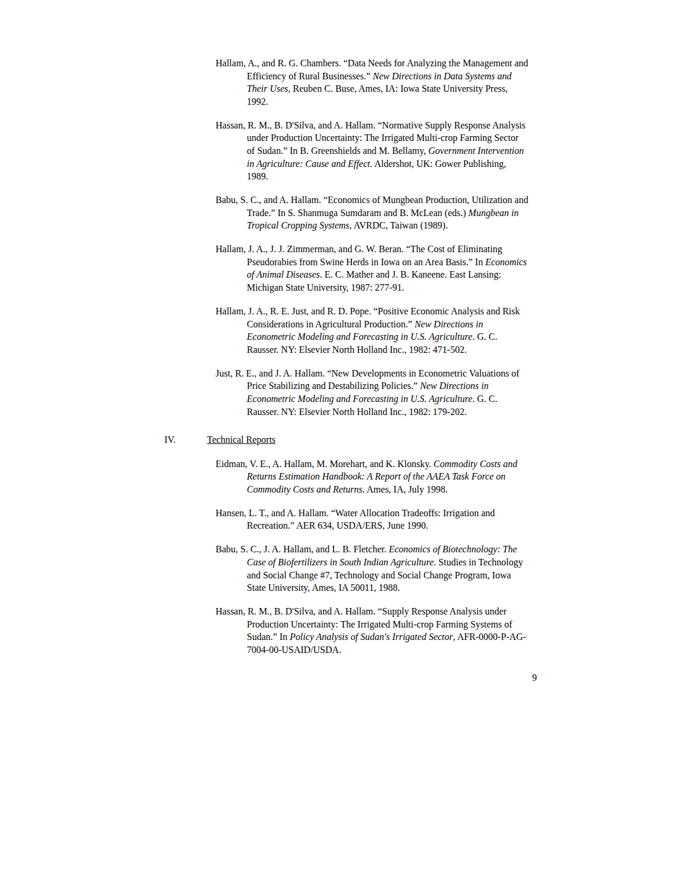Hallam, A., and R. G. Chambers. “Data Needs for Analyzing the Management and Efficiency of Rural Businesses.” New Directions in Data Systems and Their Uses, Reuben C. Buse, Ames, IA: Iowa State University Press, 1992.
Hassan, R. M., B. D'Silva, and A. Hallam. “Normative Supply Response Analysis under Production Uncertainty: The Irrigated Multi-crop Farming Sector of Sudan.” In B. Greenshields and M. Bellamy, Government Intervention in Agriculture: Cause and Effect. Aldershot, UK: Gower Publishing, 1989.
Babu, S. C., and A. Hallam. “Economics of Mungbean Production, Utilization and Trade.” In S. Shanmuga Sumdaram and B. McLean (eds.) Mungbean in Tropical Cropping Systems, AVRDC, Taiwan (1989).
Hallam, J. A., J. J. Zimmerman, and G. W. Beran. “The Cost of Eliminating Pseudorabies from Swine Herds in Iowa on an Area Basis.” In Economics of Animal Diseases. E. C. Mather and J. B. Kaneene. East Lansing: Michigan State University, 1987: 277-91.
Hallam, J. A., R. E. Just, and R. D. Pope. “Positive Economic Analysis and Risk Considerations in Agricultural Production.” New Directions in Econometric Modeling and Forecasting in U.S. Agriculture. G. C. Rausser. NY: Elsevier North Holland Inc., 1982: 471-502.
Just, R. E., and J. A. Hallam. “New Developments in Econometric Valuations of Price Stabilizing and Destabilizing Policies.” New Directions in Econometric Modeling and Forecasting in U.S. Agriculture. G. C. Rausser. NY: Elsevier North Holland Inc., 1982: 179-202.
IV. Technical Reports
Eidman, V. E., A. Hallam, M. Morehart, and K. Klonsky. Commodity Costs and Returns Estimation Handbook: A Report of the AAEA Task Force on Commodity Costs and Returns. Ames, IA, July 1998.
Hansen, L. T., and A. Hallam. “Water Allocation Tradeoffs: Irrigation and Recreation.” AER 634, USDA/ERS, June 1990.
Babu, S. C., J. A. Hallam, and L. B. Fletcher. Economics of Biotechnology: The Case of Biofertilizers in South Indian Agriculture. Studies in Technology and Social Change #7, Technology and Social Change Program, Iowa State University, Ames, IA 50011, 1988.
Hassan, R. M., B. D'Silva, and A. Hallam. “Supply Response Analysis under Production Uncertainty: The Irrigated Multi-crop Farming Systems of Sudan.” In Policy Analysis of Sudan's Irrigated Sector, AFR-0000-P-AG-7004-00-USAID/USDA.
9